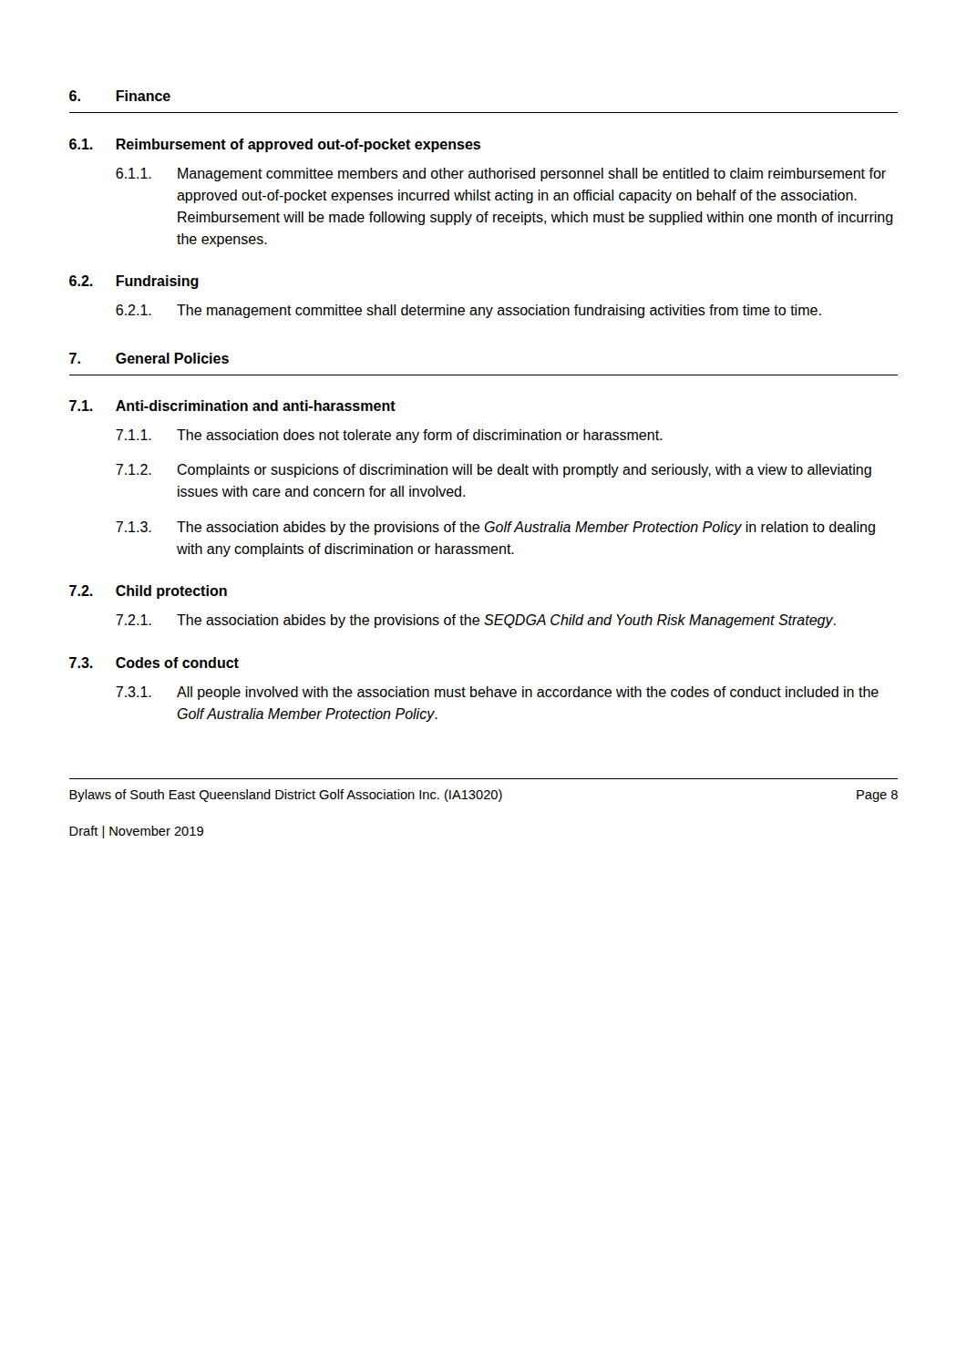6. Finance
6.1. Reimbursement of approved out-of-pocket expenses
6.1.1.
Management committee members and other authorised personnel shall be entitled to claim reimbursement for approved out-of-pocket expenses incurred whilst acting in an official capacity on behalf of the association. Reimbursement will be made following supply of receipts, which must be supplied within one month of incurring the expenses.
6.2. Fundraising
6.2.1.
The management committee shall determine any association fundraising activities from time to time.
7. General Policies
7.1. Anti-discrimination and anti-harassment
7.1.1.
The association does not tolerate any form of discrimination or harassment.
7.1.2.
Complaints or suspicions of discrimination will be dealt with promptly and seriously, with a view to alleviating issues with care and concern for all involved.
7.1.3.
The association abides by the provisions of the Golf Australia Member Protection Policy in relation to dealing with any complaints of discrimination or harassment.
7.2. Child protection
7.2.1.
The association abides by the provisions of the SEQDGA Child and Youth Risk Management Strategy.
7.3. Codes of conduct
7.3.1.
All people involved with the association must behave in accordance with the codes of conduct included in the Golf Australia Member Protection Policy.
Bylaws of South East Queensland District Golf Association Inc. (IA13020) Page 8
Draft | November 2019